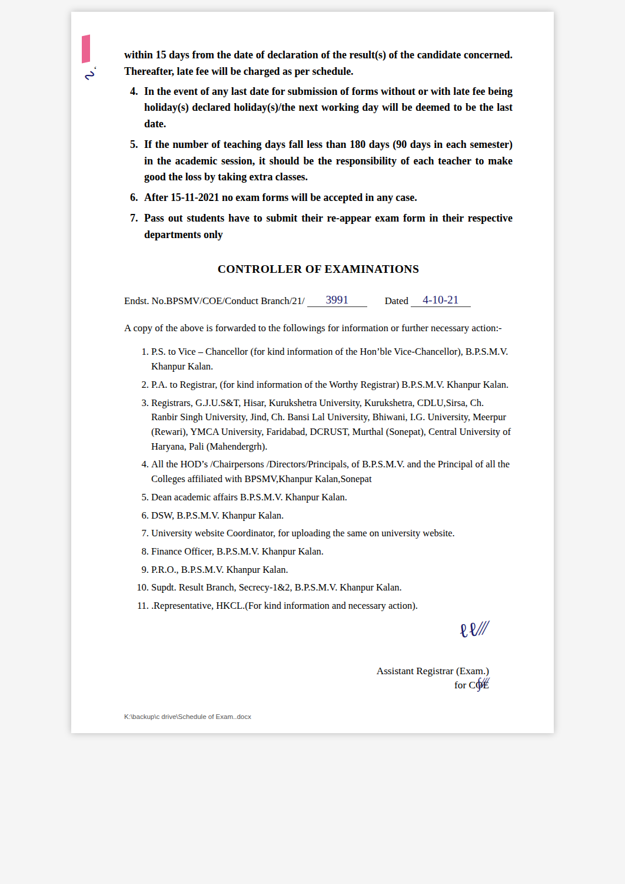∿
‘
within 15 days from the date of declaration of the result(s) of the candidate concerned. Thereafter, late fee will be charged as per schedule.
In the event of any last date for submission of forms without or with late fee being holiday(s) declared holiday(s)/the next working day will be deemed to be the last date.
If the number of teaching days fall less than 180 days (90 days in each semester) in the academic session, it should be the responsibility of each teacher to make good the loss by taking extra classes.
After 15-11-2021 no exam forms will be accepted in any case.
Pass out students have to submit their re-appear exam form in their respective departments only
CONTROLLER OF EXAMINATIONS
Endst. No.BPSMV/COE/Conduct Branch/21/ 3991 Dated 4-10-21
A copy of the above is forwarded to the followings for information or further necessary action:-
P.S. to Vice – Chancellor (for kind information of the Hon’ble Vice-Chancellor), B.P.S.M.V. Khanpur Kalan.
P.A. to Registrar, (for kind information of the Worthy Registrar) B.P.S.M.V. Khanpur Kalan.
Registrars, G.J.U.S&T, Hisar, Kurukshetra University, Kurukshetra, CDLU,Sirsa, Ch. Ranbir Singh University, Jind, Ch. Bansi Lal University, Bhiwani, I.G. University, Meerpur (Rewari), YMCA University, Faridabad, DCRUST, Murthal (Sonepat), Central University of Haryana, Pali (Mahendergrh).
All the HOD’s /Chairpersons /Directors/Principals, of B.P.S.M.V. and the Principal of all the Colleges affiliated with BPSMV,Khanpur Kalan,Sonepat
Dean academic affairs B.P.S.M.V. Khanpur Kalan.
DSW, B.P.S.M.V. Khanpur Kalan.
University website Coordinator, for uploading the same on university website.
Finance Officer, B.P.S.M.V. Khanpur Kalan.
P.R.O., B.P.S.M.V. Khanpur Kalan.
Supdt. Result Branch, Secrecy-1&2, B.P.S.M.V. Khanpur Kalan.
.Representative, HKCL.(For kind information and necessary action).
ℓℓ⁄⁄⁄
Assistant Registrar (Exam.)
for COE
∫⁄⁄⁄
K:\backup\c drive\Schedule of Exam..docx